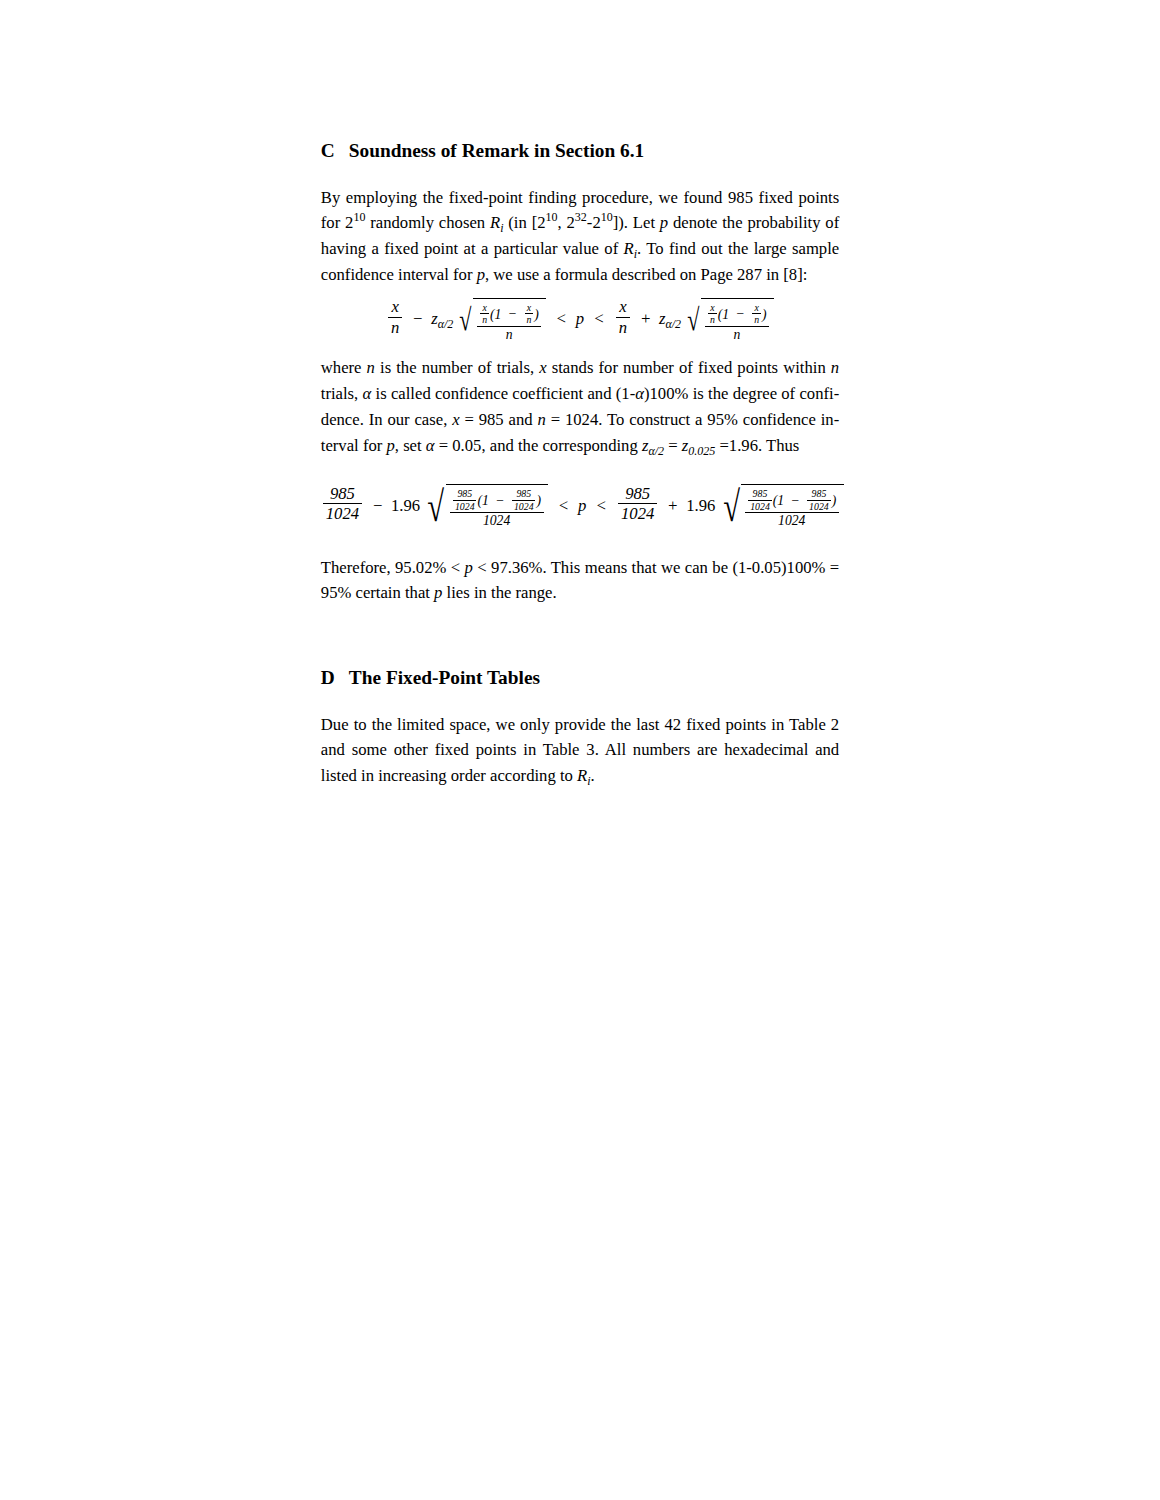CSoundness of Remark in Section 6.1
By employing the fixed-point finding procedure, we found 985 fixed points for 210 randomly chosen Ri (in [210, 232-210]). Let p denote the probability of having a fixed point at a particular value of Ri. To find out the large sample confidence interval for p, we use a formula described on Page 287 in [8]:
xn − zα/2 √ xn(1 − xn) n < p < xn + zα/2 √ xn(1 − xn) n
where n is the number of trials, x stands for number of fixed points within n trials, α is called confidence coefficient and (1-α)100% is the degree of confidence. In our case, x = 985 and n = 1024. To construct a 95% confidence interval for p, set α = 0.05, and the corresponding zα/2 = z0.025 =1.96. Thus
9851024 − 1.96 √ 9851024(1 − 9851024) 1024 < p < 9851024 + 1.96 √ 9851024(1 − 9851024) 1024
Therefore, 95.02% < p < 97.36%. This means that we can be (1-0.05)100% = 95% certain that p lies in the range.
DThe Fixed-Point Tables
Due to the limited space, we only provide the last 42 fixed points in Table 2 and some other fixed points in Table 3. All numbers are hexadecimal and listed in increasing order according to Ri.